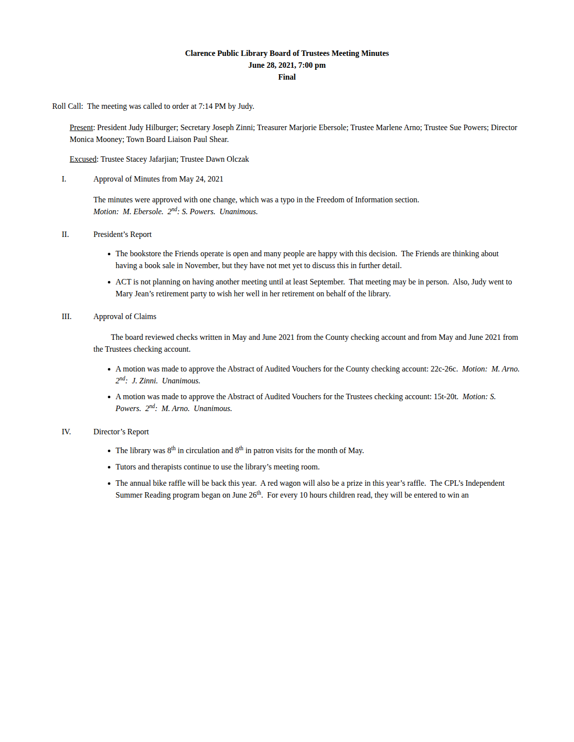Clarence Public Library Board of Trustees Meeting Minutes June 28, 2021, 7:00 pm Final
Roll Call: The meeting was called to order at 7:14 PM by Judy.
Present: President Judy Hilburger; Secretary Joseph Zinni; Treasurer Marjorie Ebersole; Trustee Marlene Arno; Trustee Sue Powers; Director Monica Mooney; Town Board Liaison Paul Shear.
Excused: Trustee Stacey Jafarjian; Trustee Dawn Olczak
Approval of Minutes from May 24, 2021
The minutes were approved with one change, which was a typo in the Freedom of Information section.
Motion: M. Ebersole. 2nd: S. Powers. Unanimous.
President’s Report
The bookstore the Friends operate is open and many people are happy with this decision. The Friends are thinking about having a book sale in November, but they have not met yet to discuss this in further detail.
ACT is not planning on having another meeting until at least September. That meeting may be in person. Also, Judy went to Mary Jean’s retirement party to wish her well in her retirement on behalf of the library.
Approval of Claims
The board reviewed checks written in May and June 2021 from the County checking account and from May and June 2021 from the Trustees checking account.
A motion was made to approve the Abstract of Audited Vouchers for the County checking account: 22c-26c. Motion: M. Arno. 2nd: J. Zinni. Unanimous.
A motion was made to approve the Abstract of Audited Vouchers for the Trustees checking account: 15t-20t. Motion: S. Powers. 2nd: M. Arno. Unanimous.
Director’s Report
The library was 8th in circulation and 8th in patron visits for the month of May.
Tutors and therapists continue to use the library’s meeting room.
The annual bike raffle will be back this year. A red wagon will also be a prize in this year’s raffle. The CPL’s Independent Summer Reading program began on June 26th. For every 10 hours children read, they will be entered to win an